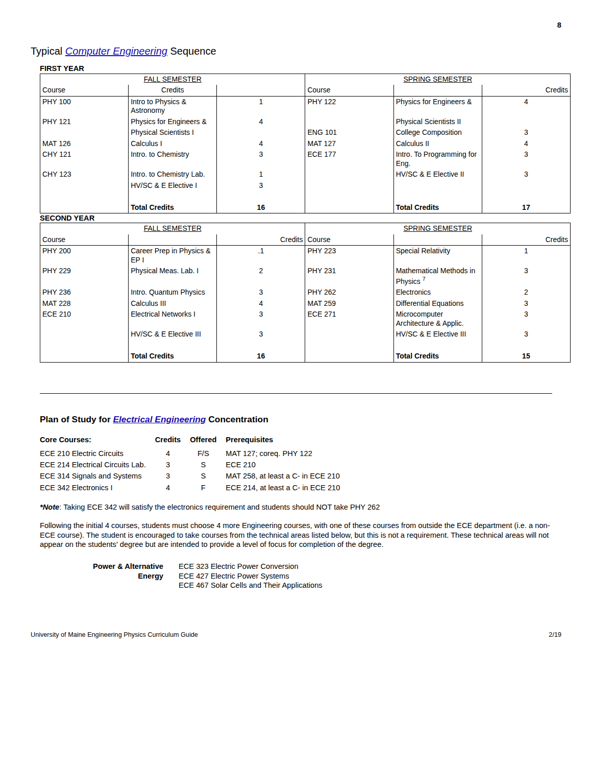8
Typical Computer Engineering Sequence
FIRST YEAR
| FALL SEMESTER | SPRING SEMESTER |
| Course | Credits | | Course | | Credits |
| PHY 100 | Intro to Physics & Astronomy | 1 | PHY 122 | Physics for Engineers & | 4 |
| PHY 121 | Physics for Engineers & | 4 | | Physical Scientists II | |
| | Physical Scientists I | | ENG 101 | College Composition | 3 |
| MAT 126 | Calculus I | 4 | MAT 127 | Calculus II | 4 |
| CHY 121 | Intro. to Chemistry | 3 | ECE 177 | Intro. To Programming for Eng. | 3 |
| CHY 123 | Intro. to Chemistry Lab. | 1 | | HV/SC & E Elective II | 3 |
| | HV/SC & E Elective I | 3 | | | |
| | Total Credits | 16 | | Total Credits | 17 |
SECOND YEAR
| FALL SEMESTER | SPRING SEMESTER |
| Course | | Credits | Course | | Credits |
| PHY 200 | Career Prep in Physics & EP I | .1 | PHY 223 | Special Relativity | 1 |
| PHY 229 | Physical Meas. Lab. I | 2 | PHY 231 | Mathematical Methods in Physics 7 | 3 |
| PHY 236 | Intro. Quantum Physics | 3 | PHY 262 | Electronics | 2 |
| MAT 228 | Calculus III | 4 | MAT 259 | Differential Equations | 3 |
| ECE 210 | Electrical Networks I | 3 | ECE 271 | Microcomputer Architecture & Applic. | 3 |
| | HV/SC & E Elective III | 3 | | HV/SC & E Elective III | 3 |
| | Total Credits | 16 | | Total Credits | 15 |
Plan of Study for Electrical Engineering Concentration
| Core Courses: | Credits | Offered | Prerequisites |
| --- | --- | --- | --- |
| ECE 210 Electric Circuits | 4 | F/S | MAT 127; coreq. PHY 122 |
| ECE 214 Electrical Circuits Lab. | 3 | S | ECE 210 |
| ECE 314 Signals and Systems | 3 | S | MAT 258, at least a C- in ECE 210 |
| ECE 342 Electronics I | 4 | F | ECE 214, at least a C- in ECE 210 |
*Note: Taking ECE 342 will satisfy the electronics requirement and students should NOT take PHY 262
Following the initial 4 courses, students must choose 4 more Engineering courses, with one of these courses from outside the ECE department (i.e. a non-ECE course). The student is encouraged to take courses from the technical areas listed below, but this is not a requirement. These technical areas will not appear on the students' degree but are intended to provide a level of focus for completion of the degree.
| Power & Alternative Energy | ECE 323 Electric Power Conversion ECE 427 Electric Power Systems ECE 467 Solar Cells and Their Applications |
University of Maine Engineering Physics Curriculum Guide 2/19